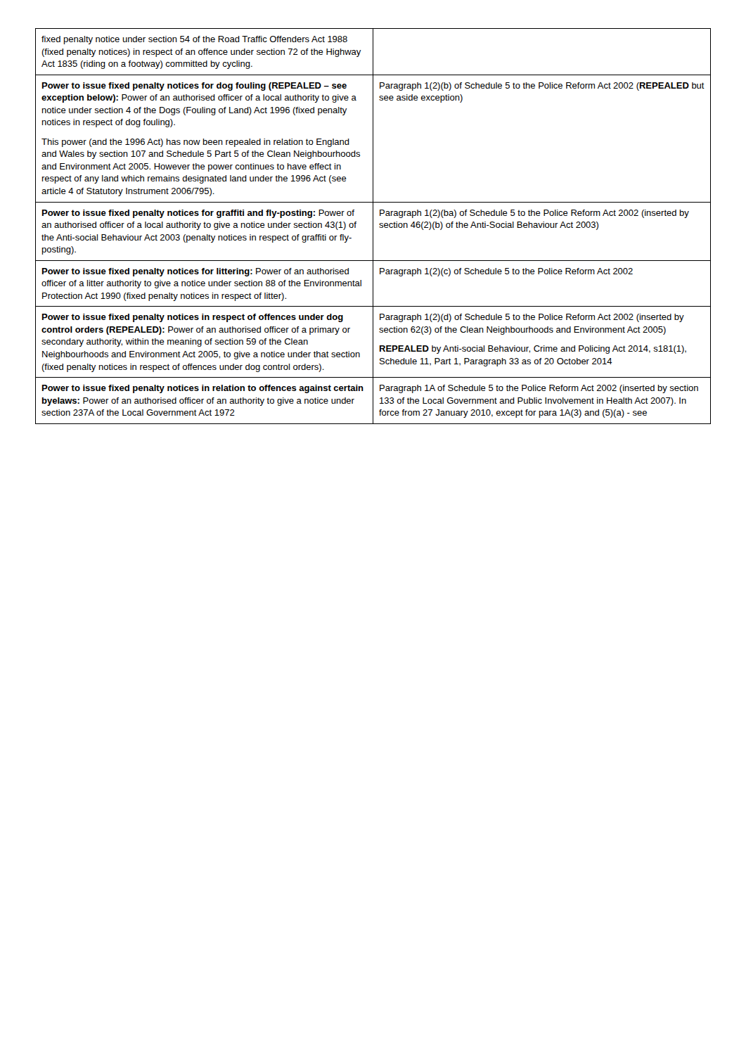| fixed penalty notice under section 54 of the Road Traffic Offenders Act 1988 (fixed penalty notices) in respect of an offence under section 72 of the Highway Act 1835 (riding on a footway) committed by cycling. | |
| Power to issue fixed penalty notices for dog fouling (REPEALED – see exception below): Power of an authorised officer of a local authority to give a notice under section 4 of the Dogs (Fouling of Land) Act 1996 (fixed penalty notices in respect of dog fouling). This power (and the 1996 Act) has now been repealed in relation to England and Wales by section 107 and Schedule 5 Part 5 of the Clean Neighbourhoods and Environment Act 2005. However the power continues to have effect in respect of any land which remains designated land under the 1996 Act (see article 4 of Statutory Instrument 2006/795). | Paragraph 1(2)(b) of Schedule 5 to the Police Reform Act 2002 ( REPEALED but see aside exception) |
| Power to issue fixed penalty notices for graffiti and fly-posting: Power of an authorised officer of a local authority to give a notice under section 43(1) of the Anti-social Behaviour Act 2003 (penalty notices in respect of graffiti or fly-posting). | Paragraph 1(2)(ba) of Schedule 5 to the Police Reform Act 2002 (inserted by section 46(2)(b) of the Anti-Social Behaviour Act 2003) |
| Power to issue fixed penalty notices for littering: Power of an authorised officer of a litter authority to give a notice under section 88 of the Environmental Protection Act 1990 (fixed penalty notices in respect of litter). | Paragraph 1(2)(c) of Schedule 5 to the Police Reform Act 2002 |
| Power to issue fixed penalty notices in respect of offences under dog control orders (REPEALED): Power of an authorised officer of a primary or secondary authority, within the meaning of section 59 of the Clean Neighbourhoods and Environment Act 2005, to give a notice under that section (fixed penalty notices in respect of offences under dog control orders). | Paragraph 1(2)(d) of Schedule 5 to the Police Reform Act 2002 (inserted by section 62(3) of the Clean Neighbourhoods and Environment Act 2005) REPEALED by Anti-social Behaviour, Crime and Policing Act 2014, s181(1), Schedule 11, Part 1, Paragraph 33 as of 20 October 2014 |
| Power to issue fixed penalty notices in relation to offences against certain byelaws: Power of an authorised officer of an authority to give a notice under section 237A of the Local Government Act 1972 | Paragraph 1A of Schedule 5 to the Police Reform Act 2002 (inserted by section 133 of the Local Government and Public Involvement in Health Act 2007). In force from 27 January 2010, except for para 1A(3) and (5)(a) - see |